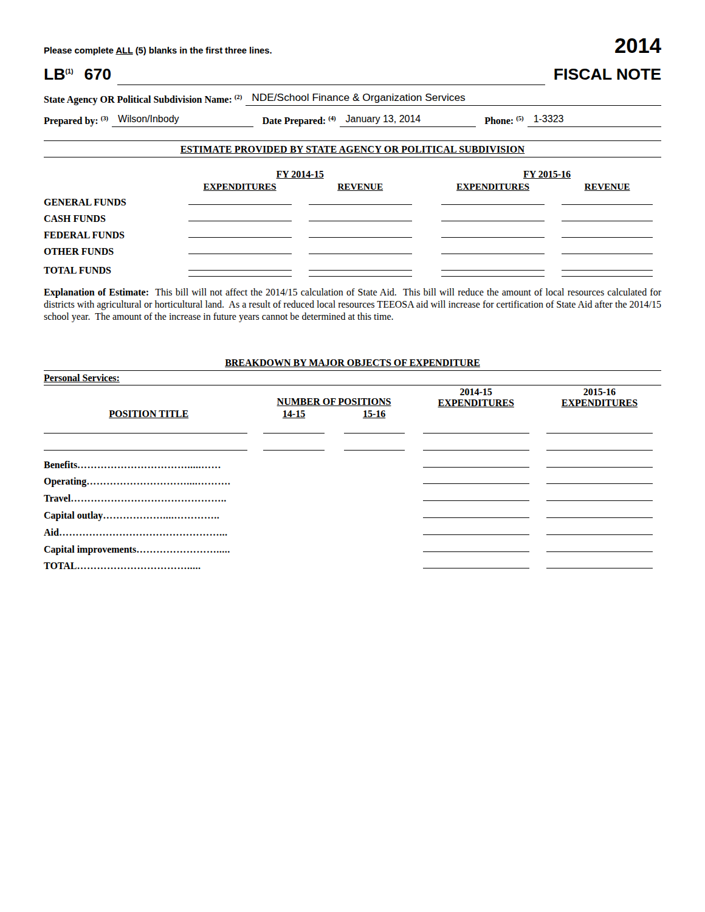Please complete ALL (5) blanks in the first three lines.
2014
LB(1)
670
FISCAL NOTE
State Agency OR Political Subdivision Name: (2)
NDE/School Finance & Organization Services
Prepared by: (3)
Wilson/Inbody
Date Prepared: (4)
January 13, 2014
Phone: (5)
1-3323
ESTIMATE PROVIDED BY STATE AGENCY OR POLITICAL SUBDIVISION
| | FY 2014-15 | | FY 2015-16 |
| | EXPENDITURES | REVENUE | | EXPENDITURES | REVENUE |
| GENERAL FUNDS | | | | | |
| CASH FUNDS | | | | | |
| FEDERAL FUNDS | | | | | |
| OTHER FUNDS | | | | | |
| TOTAL FUNDS | | | | | |
Explanation of Estimate: This bill will not affect the 2014/15 calculation of State Aid. This bill will reduce the amount of local resources calculated for districts with agricultural or horticultural land. As a result of reduced local resources TEEOSA aid will increase for certification of State Aid after the 2014/15 school year. The amount of the increase in future years cannot be determined at this time.
BREAKDOWN BY MAJOR OBJECTS OF EXPENDITURE
Personal Services:
| | NUMBER OF POSITIONS | 2014-15 EXPENDITURES | 2015-16 EXPENDITURES |
| POSITION TITLE | 14-15 | 15-16 | | |
| Benefits …………………………….....…… | | | | |
| Operating …………………………....………. | | | | |
| Travel ……………………………………….. | | | | |
| Capital outlay ………………....………….. | | | | |
| Aid …………………………………………... | | | | |
| Capital improvements ……………………..... | | | | |
| TOTAL ……………………………..... | | | | |